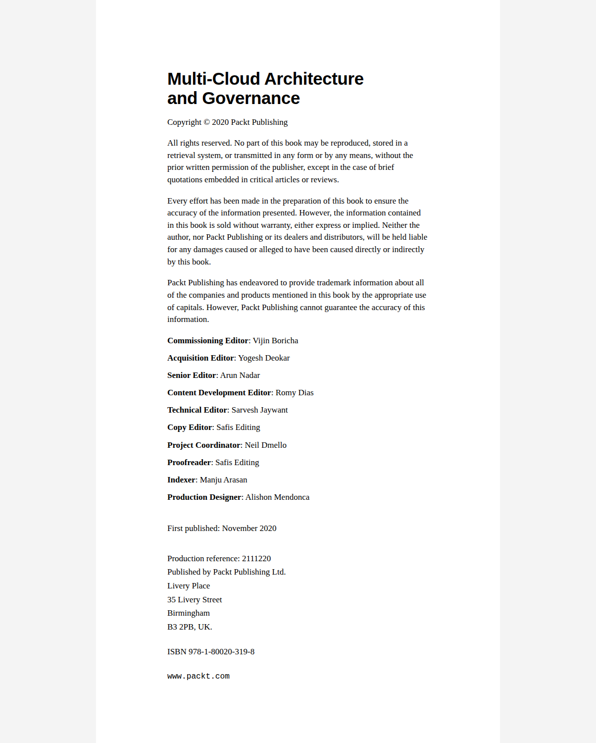Multi-Cloud Architecture
and Governance
Copyright © 2020 Packt Publishing
All rights reserved. No part of this book may be reproduced, stored in a retrieval system, or transmitted in any form or by any means, without the prior written permission of the publisher, except in the case of brief quotations embedded in critical articles or reviews.
Every effort has been made in the preparation of this book to ensure the accuracy of the information presented. However, the information contained in this book is sold without warranty, either express or implied. Neither the author, nor Packt Publishing or its dealers and distributors, will be held liable for any damages caused or alleged to have been caused directly or indirectly by this book.
Packt Publishing has endeavored to provide trademark information about all of the companies and products mentioned in this book by the appropriate use of capitals. However, Packt Publishing cannot guarantee the accuracy of this information.
Commissioning Editor: Vijin Boricha
Acquisition Editor: Yogesh Deokar
Senior Editor: Arun Nadar
Content Development Editor: Romy Dias
Technical Editor: Sarvesh Jaywant
Copy Editor: Safis Editing
Project Coordinator: Neil Dmello
Proofreader: Safis Editing
Indexer: Manju Arasan
Production Designer: Alishon Mendonca
First published: November 2020
Production reference: 2111220
Published by Packt Publishing Ltd.
Livery Place
35 Livery Street
Birmingham
B3 2PB, UK.
ISBN 978-1-80020-319-8
www.packt.com